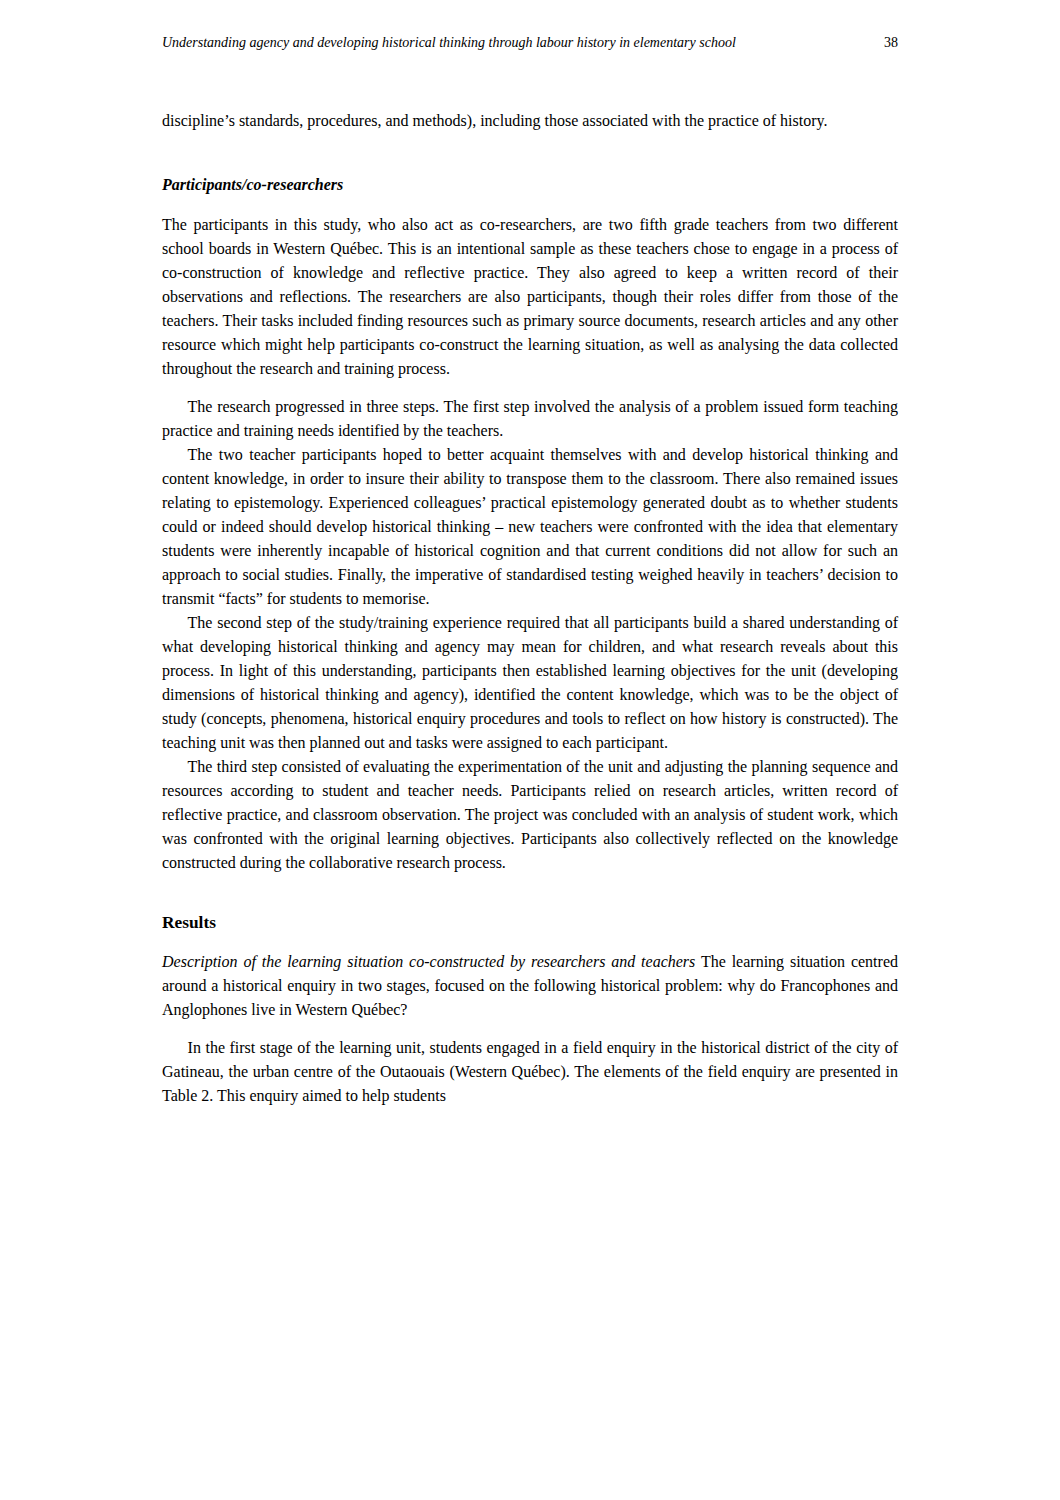Understanding agency and developing historical thinking through labour history in elementary school 38
discipline’s standards, procedures, and methods), including those associated with the practice of history.
Participants/co-researchers
The participants in this study, who also act as co-researchers, are two fifth grade teachers from two different school boards in Western Québec. This is an intentional sample as these teachers chose to engage in a process of co-construction of knowledge and reflective practice. They also agreed to keep a written record of their observations and reflections. The researchers are also participants, though their roles differ from those of the teachers. Their tasks included finding resources such as primary source documents, research articles and any other resource which might help participants co-construct the learning situation, as well as analysing the data collected throughout the research and training process.
The research progressed in three steps. The first step involved the analysis of a problem issued form teaching practice and training needs identified by the teachers.
The two teacher participants hoped to better acquaint themselves with and develop historical thinking and content knowledge, in order to insure their ability to transpose them to the classroom. There also remained issues relating to epistemology. Experienced colleagues’ practical epistemology generated doubt as to whether students could or indeed should develop historical thinking – new teachers were confronted with the idea that elementary students were inherently incapable of historical cognition and that current conditions did not allow for such an approach to social studies. Finally, the imperative of standardised testing weighed heavily in teachers’ decision to transmit “facts” for students to memorise.
The second step of the study/training experience required that all participants build a shared understanding of what developing historical thinking and agency may mean for children, and what research reveals about this process. In light of this understanding, participants then established learning objectives for the unit (developing dimensions of historical thinking and agency), identified the content knowledge, which was to be the object of study (concepts, phenomena, historical enquiry procedures and tools to reflect on how history is constructed). The teaching unit was then planned out and tasks were assigned to each participant.
The third step consisted of evaluating the experimentation of the unit and adjusting the planning sequence and resources according to student and teacher needs. Participants relied on research articles, written record of reflective practice, and classroom observation. The project was concluded with an analysis of student work, which was confronted with the original learning objectives. Participants also collectively reflected on the knowledge constructed during the collaborative research process.
Results
Description of the learning situation co-constructed by researchers and teachers The learning situation centred around a historical enquiry in two stages, focused on the following historical problem: why do Francophones and Anglophones live in Western Québec?
In the first stage of the learning unit, students engaged in a field enquiry in the historical district of the city of Gatineau, the urban centre of the Outaouais (Western Québec). The elements of the field enquiry are presented in Table 2. This enquiry aimed to help students